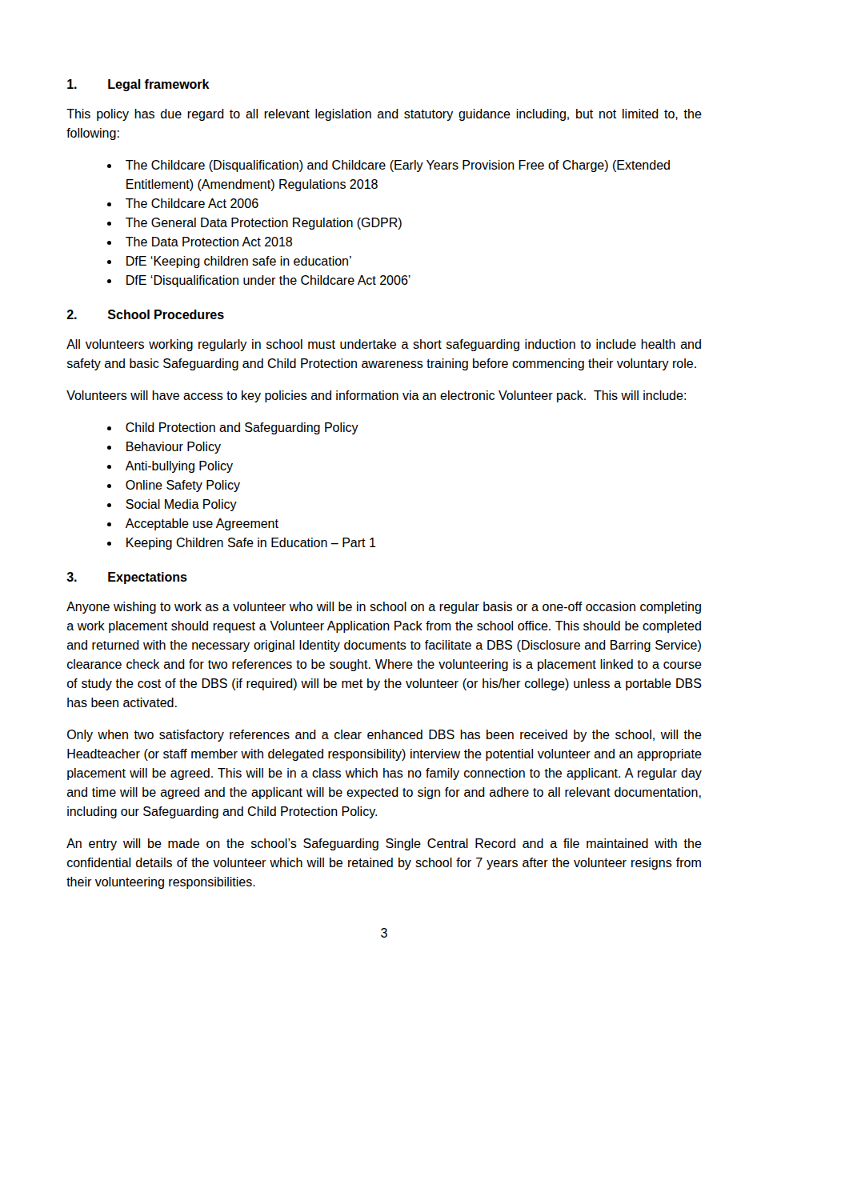1. Legal framework
This policy has due regard to all relevant legislation and statutory guidance including, but not limited to, the following:
The Childcare (Disqualification) and Childcare (Early Years Provision Free of Charge) (Extended Entitlement) (Amendment) Regulations 2018
The Childcare Act 2006
The General Data Protection Regulation (GDPR)
The Data Protection Act 2018
DfE ‘Keeping children safe in education’
DfE ‘Disqualification under the Childcare Act 2006’
2. School Procedures
All volunteers working regularly in school must undertake a short safeguarding induction to include health and safety and basic Safeguarding and Child Protection awareness training before commencing their voluntary role.
Volunteers will have access to key policies and information via an electronic Volunteer pack. This will include:
Child Protection and Safeguarding Policy
Behaviour Policy
Anti-bullying Policy
Online Safety Policy
Social Media Policy
Acceptable use Agreement
Keeping Children Safe in Education – Part 1
3. Expectations
Anyone wishing to work as a volunteer who will be in school on a regular basis or a one-off occasion completing a work placement should request a Volunteer Application Pack from the school office. This should be completed and returned with the necessary original Identity documents to facilitate a DBS (Disclosure and Barring Service) clearance check and for two references to be sought. Where the volunteering is a placement linked to a course of study the cost of the DBS (if required) will be met by the volunteer (or his/her college) unless a portable DBS has been activated.
Only when two satisfactory references and a clear enhanced DBS has been received by the school, will the Headteacher (or staff member with delegated responsibility) interview the potential volunteer and an appropriate placement will be agreed. This will be in a class which has no family connection to the applicant. A regular day and time will be agreed and the applicant will be expected to sign for and adhere to all relevant documentation, including our Safeguarding and Child Protection Policy.
An entry will be made on the school’s Safeguarding Single Central Record and a file maintained with the confidential details of the volunteer which will be retained by school for 7 years after the volunteer resigns from their volunteering responsibilities.
3